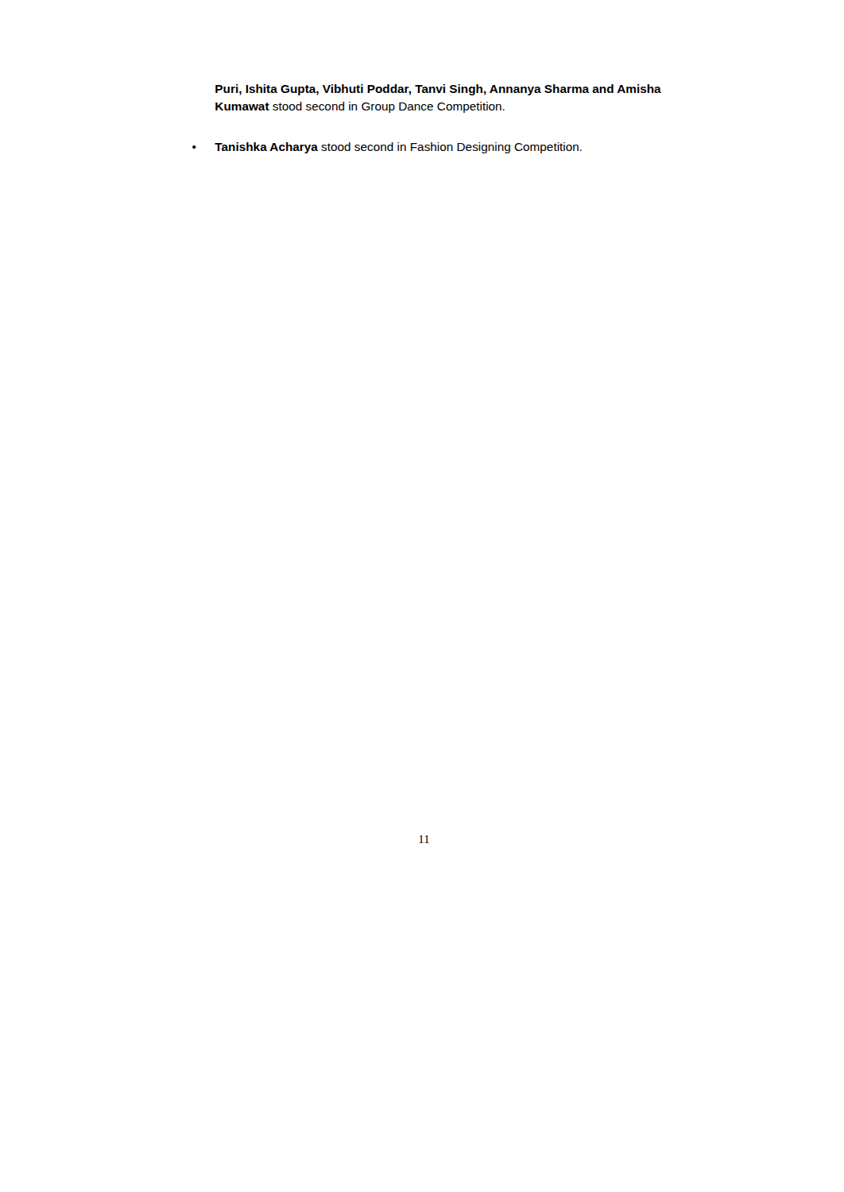Puri, Ishita Gupta, Vibhuti Poddar, Tanvi Singh, Annanya Sharma and Amisha Kumawat stood second in Group Dance Competition.
Tanishka Acharya stood second in Fashion Designing Competition.
11